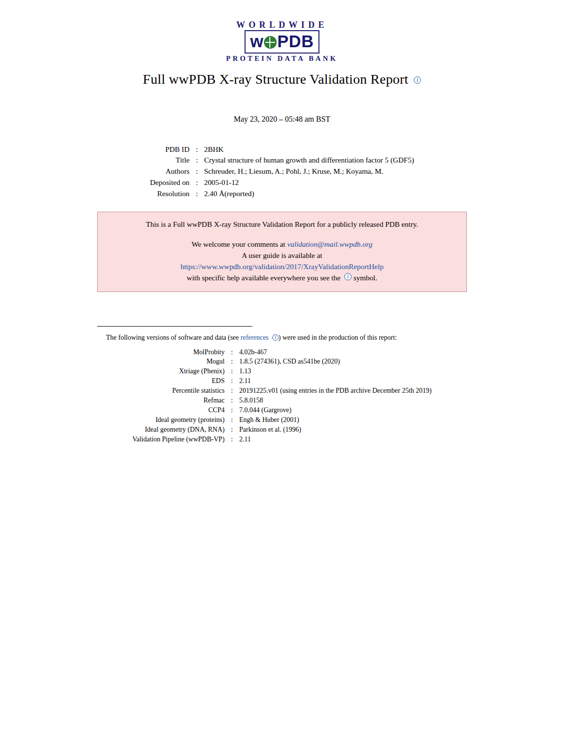WORLDWIDE
w PDB
PROTEIN DATA BANK
Full wwPDB X-ray Structure Validation Report i
May 23, 2020 – 05:48 am BST
| PDB ID | : | 2BHK |
| Title | : | Crystal structure of human growth and differentiation factor 5 (GDF5) |
| Authors | : | Schreuder, H.; Liesum, A.; Pohl, J.; Kruse, M.; Koyama, M. |
| Deposited on | : | 2005-01-12 |
| Resolution | : | 2.40 Å(reported) |
This is a Full wwPDB X-ray Structure Validation Report for a publicly released PDB entry.
We welcome your comments at validation@mail.wwpdb.org
A user guide is available at
https://www.wwpdb.org/validation/2017/XrayValidationReportHelp
with specific help available everywhere you see the i symbol.
The following versions of software and data (see references i) were used in the production of this report:
| MolProbity | : | 4.02b-467 |
| Mogul | : | 1.8.5 (274361), CSD as541be (2020) |
| Xtriage (Phenix) | : | 1.13 |
| EDS | : | 2.11 |
| Percentile statistics | : | 20191225.v01 (using entries in the PDB archive December 25th 2019) |
| Refmac | : | 5.8.0158 |
| CCP4 | : | 7.0.044 (Gargrove) |
| Ideal geometry (proteins) | : | Engh & Huber (2001) |
| Ideal geometry (DNA, RNA) | : | Parkinson et al. (1996) |
| Validation Pipeline (wwPDB-VP) | : | 2.11 |